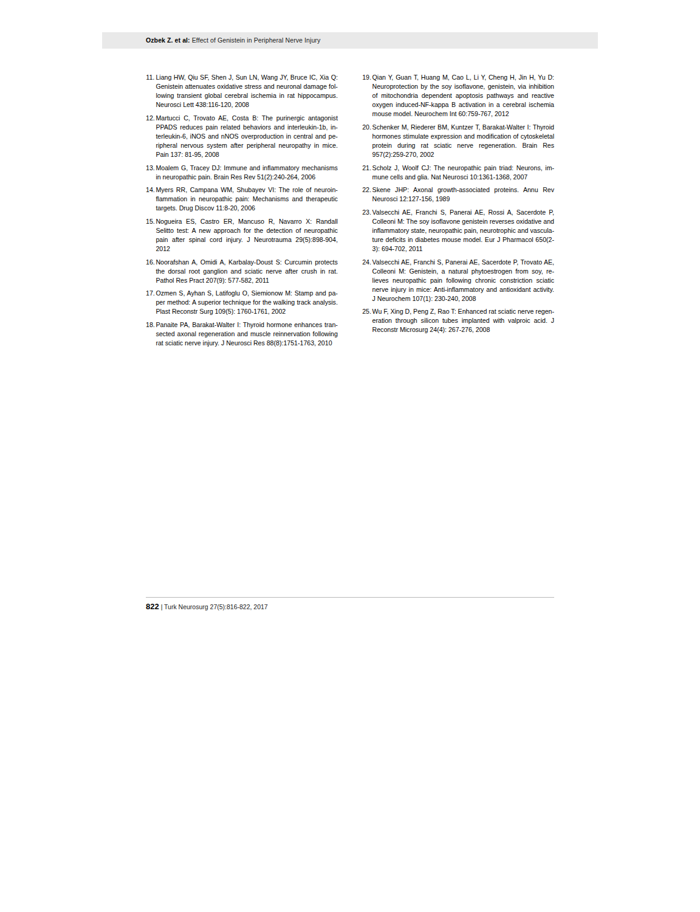Ozbek Z. et al: Effect of Genistein in Peripheral Nerve Injury
11. Liang HW, Qiu SF, Shen J, Sun LN, Wang JY, Bruce IC, Xia Q: Genistein attenuates oxidative stress and neuronal damage following transient global cerebral ischemia in rat hippocampus. Neurosci Lett 438:116-120, 2008
12. Martucci C, Trovato AE, Costa B: The purinergic antagonist PPADS reduces pain related behaviors and interleukin-1b, interleukin-6, iNOS and nNOS overproduction in central and peripheral nervous system after peripheral neuropathy in mice. Pain 137: 81-95, 2008
13. Moalem G, Tracey DJ: Immune and inflammatory mechanisms in neuropathic pain. Brain Res Rev 51(2):240-264, 2006
14. Myers RR, Campana WM, Shubayev VI: The role of neuroinflammation in neuropathic pain: Mechanisms and therapeutic targets. Drug Discov 11:8-20, 2006
15. Nogueira ES, Castro ER, Mancuso R, Navarro X: Randall Selitto test: A new approach for the detection of neuropathic pain after spinal cord injury. J Neurotrauma 29(5):898-904, 2012
16. Noorafshan A, Omidi A, Karbalay-Doust S: Curcumin protects the dorsal root ganglion and sciatic nerve after crush in rat. Pathol Res Pract 207(9): 577-582, 2011
17. Ozmen S, Ayhan S, Latifoglu O, Siemionow M: Stamp and paper method: A superior technique for the walking track analysis. Plast Reconstr Surg 109(5): 1760-1761, 2002
18. Panaite PA, Barakat-Walter I: Thyroid hormone enhances transected axonal regeneration and muscle reinnervation following rat sciatic nerve injury. J Neurosci Res 88(8):1751-1763, 2010
19. Qian Y, Guan T, Huang M, Cao L, Li Y, Cheng H, Jin H, Yu D: Neuroprotection by the soy isoflavone, genistein, via inhibition of mitochondria dependent apoptosis pathways and reactive oxygen induced-NF-kappa B activation in a cerebral ischemia mouse model. Neurochem Int 60:759-767, 2012
20. Schenker M, Riederer BM, Kuntzer T, Barakat-Walter I: Thyroid hormones stimulate expression and modification of cytoskeletal protein during rat sciatic nerve regeneration. Brain Res 957(2):259-270, 2002
21. Scholz J, Woolf CJ: The neuropathic pain triad: Neurons, immune cells and glia. Nat Neurosci 10:1361-1368, 2007
22. Skene JHP: Axonal growth-associated proteins. Annu Rev Neurosci 12:127-156, 1989
23. Valsecchi AE, Franchi S, Panerai AE, Rossi A, Sacerdote P, Colleoni M: The soy isoflavone genistein reverses oxidative and inflammatory state, neuropathic pain, neurotrophic and vasculature deficits in diabetes mouse model. Eur J Pharmacol 650(2-3): 694-702, 2011
24. Valsecchi AE, Franchi S, Panerai AE, Sacerdote P, Trovato AE, Colleoni M: Genistein, a natural phytoestrogen from soy, relieves neuropathic pain following chronic constriction sciatic nerve injury in mice: Anti-inflammatory and antioxidant activity. J Neurochem 107(1): 230-240, 2008
25. Wu F, Xing D, Peng Z, Rao T: Enhanced rat sciatic nerve regeneration through silicon tubes implanted with valproic acid. J Reconstr Microsurg 24(4): 267-276, 2008
822 | Turk Neurosurg 27(5):816-822, 2017